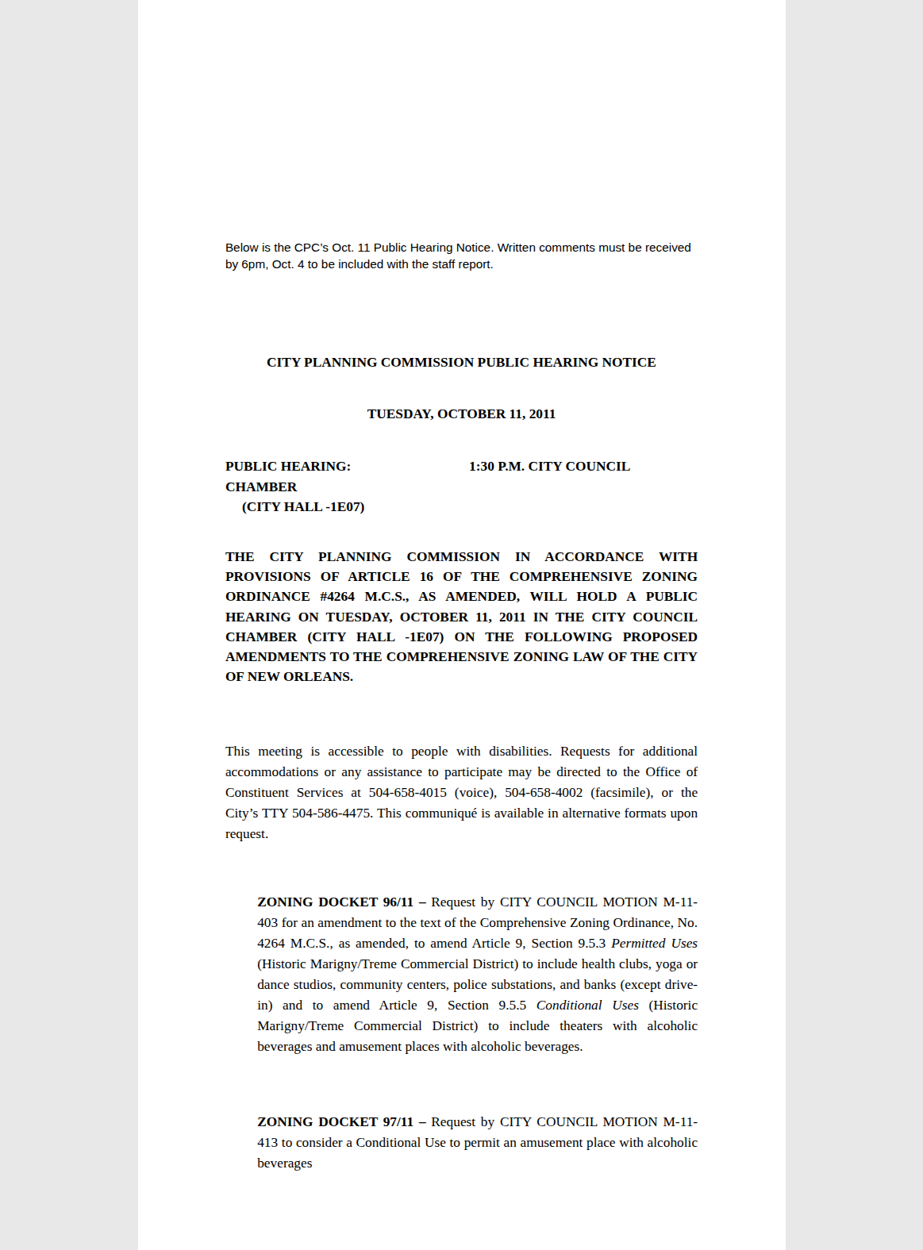Below is the CPC’s Oct. 11 Public Hearing Notice. Written comments must be received by 6pm, Oct. 4 to be included with the staff report.
CITY PLANNING COMMISSION PUBLIC HEARING NOTICE
TUESDAY, OCTOBER 11, 2011
PUBLIC HEARING: 1:30 P.M. CITY COUNCIL CHAMBER (CITY HALL -1E07)
THE CITY PLANNING COMMISSION IN ACCORDANCE WITH PROVISIONS OF ARTICLE 16 OF THE COMPREHENSIVE ZONING ORDINANCE #4264 M.C.S., AS AMENDED, WILL HOLD A PUBLIC HEARING ON TUESDAY, OCTOBER 11, 2011 IN THE CITY COUNCIL CHAMBER (CITY HALL -1E07) ON THE FOLLOWING PROPOSED AMENDMENTS TO THE COMPREHENSIVE ZONING LAW OF THE CITY OF NEW ORLEANS.
This meeting is accessible to people with disabilities. Requests for additional accommodations or any assistance to participate may be directed to the Office of Constituent Services at 504-658-4015 (voice), 504-658-4002 (facsimile), or the City’s TTY 504-586-4475. This communiqué is available in alternative formats upon request.
ZONING DOCKET 96/11 – Request by CITY COUNCIL MOTION M-11-403 for an amendment to the text of the Comprehensive Zoning Ordinance, No. 4264 M.C.S., as amended, to amend Article 9, Section 9.5.3 Permitted Uses (Historic Marigny/Treme Commercial District) to include health clubs, yoga or dance studios, community centers, police substations, and banks (except drive-in) and to amend Article 9, Section 9.5.5 Conditional Uses (Historic Marigny/Treme Commercial District) to include theaters with alcoholic beverages and amusement places with alcoholic beverages.
ZONING DOCKET 97/11 – Request by CITY COUNCIL MOTION M-11-413 to consider a Conditional Use to permit an amusement place with alcoholic beverages